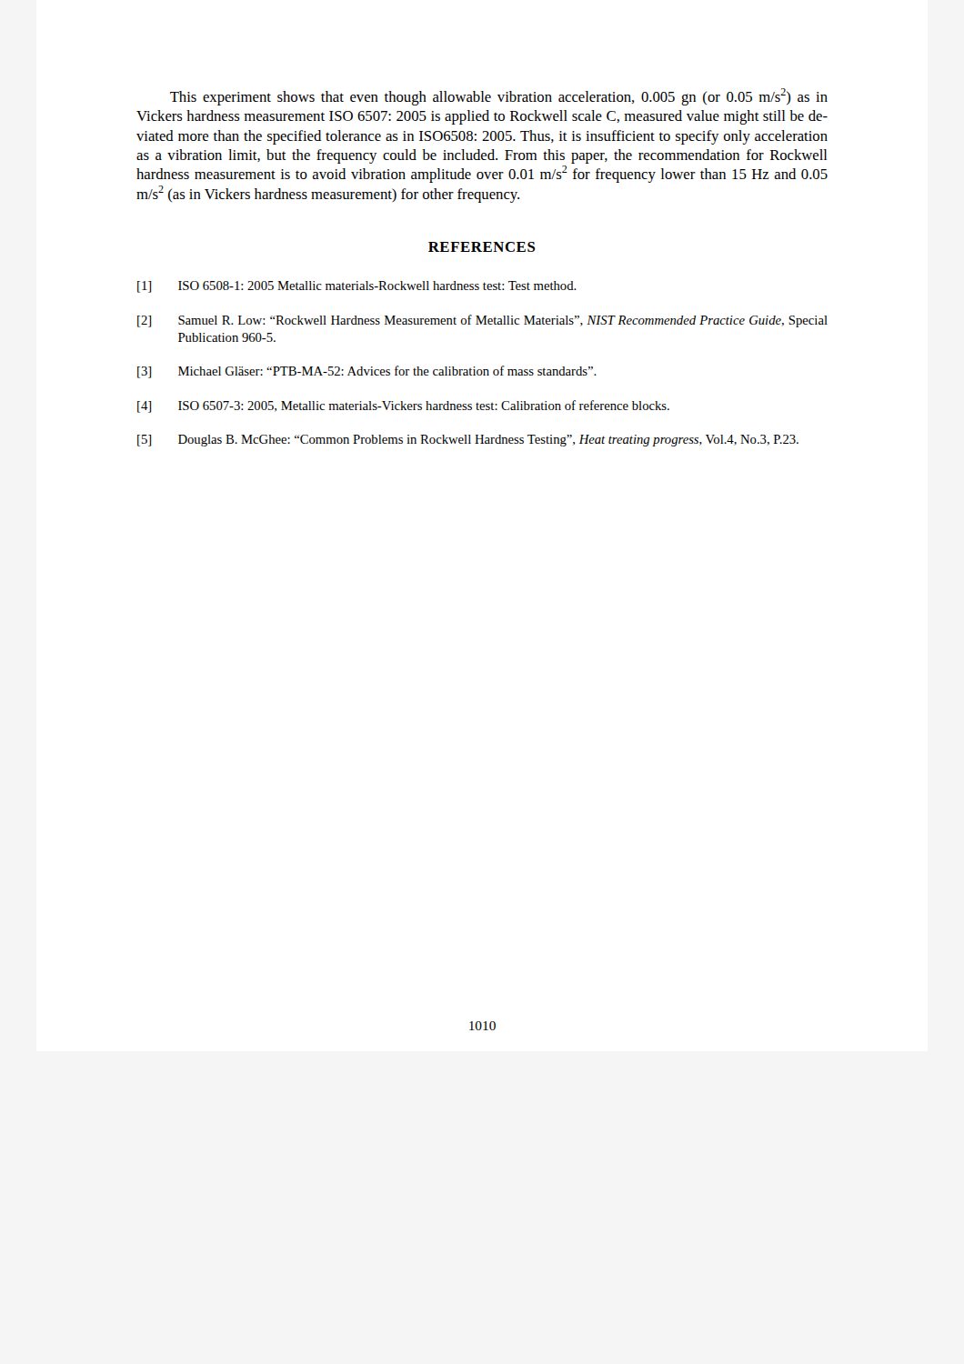This experiment shows that even though allowable vibration acceleration, 0.005 gn (or 0.05 m/s2) as in Vickers hardness measurement ISO 6507: 2005 is applied to Rockwell scale C, measured value might still be deviated more than the specified tolerance as in ISO6508: 2005. Thus, it is insufficient to specify only acceleration as a vibration limit, but the frequency could be included. From this paper, the recommendation for Rockwell hardness measurement is to avoid vibration amplitude over 0.01 m/s2 for frequency lower than 15 Hz and 0.05 m/s2 (as in Vickers hardness measurement) for other frequency.
REFERENCES
[1] ISO 6508-1: 2005 Metallic materials-Rockwell hardness test: Test method.
[2] Samuel R. Low: “Rockwell Hardness Measurement of Metallic Materials”, NIST Recommended Practice Guide, Special Publication 960-5.
[3] Michael Gläser: “PTB-MA-52: Advices for the calibration of mass standards”.
[4] ISO 6507-3: 2005, Metallic materials-Vickers hardness test: Calibration of reference blocks.
[5] Douglas B. McGhee: “Common Problems in Rockwell Hardness Testing”, Heat treating progress, Vol.4, No.3, P.23.
1010